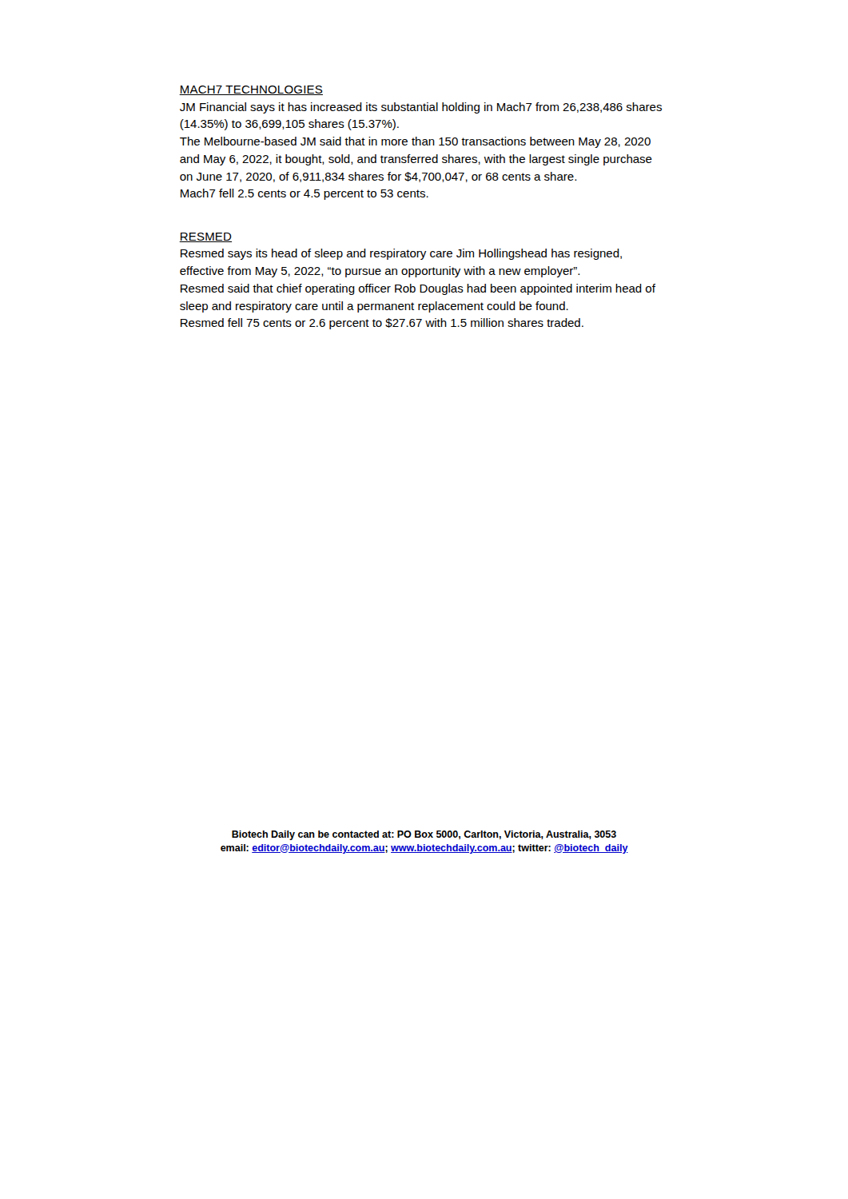MACH7 TECHNOLOGIES
JM Financial says it has increased its substantial holding in Mach7 from 26,238,486 shares (14.35%) to 36,699,105 shares (15.37%).
The Melbourne-based JM said that in more than 150 transactions between May 28, 2020 and May 6, 2022, it bought, sold, and transferred shares, with the largest single purchase on June 17, 2020, of 6,911,834 shares for $4,700,047, or 68 cents a share.
Mach7 fell 2.5 cents or 4.5 percent to 53 cents.
RESMED
Resmed says its head of sleep and respiratory care Jim Hollingshead has resigned, effective from May 5, 2022, “to pursue an opportunity with a new employer”.
Resmed said that chief operating officer Rob Douglas had been appointed interim head of sleep and respiratory care until a permanent replacement could be found.
Resmed fell 75 cents or 2.6 percent to $27.67 with 1.5 million shares traded.
Biotech Daily can be contacted at: PO Box 5000, Carlton, Victoria, Australia, 3053
email: editor@biotechdaily.com.au; www.biotechdaily.com.au; twitter: @biotech_daily